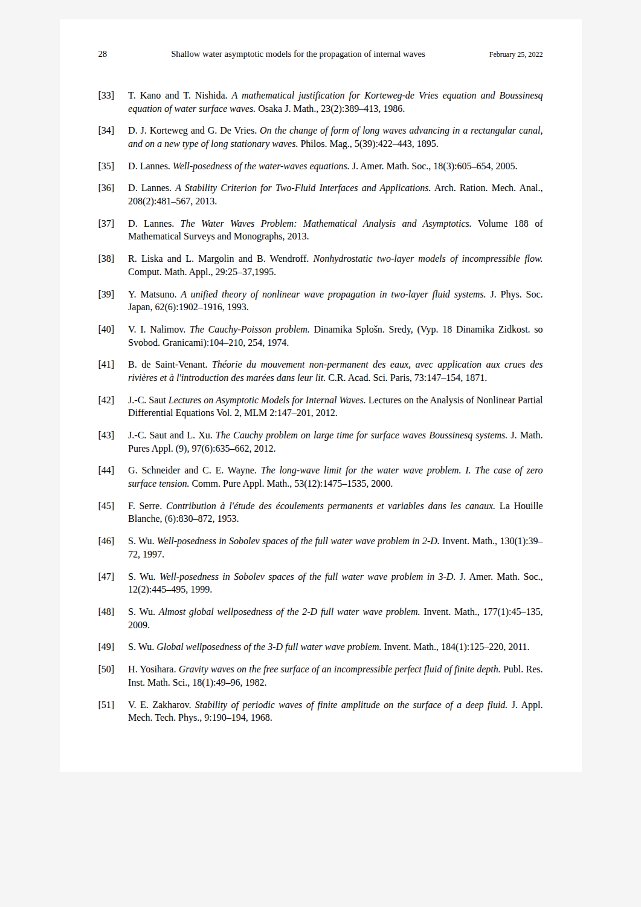28 Shallow water asymptotic models for the propagation of internal waves February 25, 2022
[33] T. Kano and T. Nishida. A mathematical justification for Korteweg-de Vries equation and Boussinesq equation of water surface waves. Osaka J. Math., 23(2):389–413, 1986.
[34] D. J. Korteweg and G. De Vries. On the change of form of long waves advancing in a rectangular canal, and on a new type of long stationary waves. Philos. Mag., 5(39):422–443, 1895.
[35] D. Lannes. Well-posedness of the water-waves equations. J. Amer. Math. Soc., 18(3):605–654, 2005.
[36] D. Lannes. A Stability Criterion for Two-Fluid Interfaces and Applications. Arch. Ration. Mech. Anal., 208(2):481–567, 2013.
[37] D. Lannes. The Water Waves Problem: Mathematical Analysis and Asymptotics. Volume 188 of Mathematical Surveys and Monographs, 2013.
[38] R. Liska and L. Margolin and B. Wendroff. Nonhydrostatic two-layer models of incompressible flow. Comput. Math. Appl., 29:25–37,1995.
[39] Y. Matsuno. A unified theory of nonlinear wave propagation in two-layer fluid systems. J. Phys. Soc. Japan, 62(6):1902–1916, 1993.
[40] V. I. Nalimov. The Cauchy-Poisson problem. Dinamika Splošn. Sredy, (Vyp. 18 Dinamika Zidkost. so Svobod. Granicami):104–210, 254, 1974.
[41] B. de Saint-Venant. Théorie du mouvement non-permanent des eaux, avec application aux crues des rivières et à l'introduction des marées dans leur lit. C.R. Acad. Sci. Paris, 73:147–154, 1871.
[42] J.-C. Saut Lectures on Asymptotic Models for Internal Waves. Lectures on the Analysis of Nonlinear Partial Differential Equations Vol. 2, MLM 2:147–201, 2012.
[43] J.-C. Saut and L. Xu. The Cauchy problem on large time for surface waves Boussinesq systems. J. Math. Pures Appl. (9), 97(6):635–662, 2012.
[44] G. Schneider and C. E. Wayne. The long-wave limit for the water wave problem. I. The case of zero surface tension. Comm. Pure Appl. Math., 53(12):1475–1535, 2000.
[45] F. Serre. Contribution à l'étude des écoulements permanents et variables dans les canaux. La Houille Blanche, (6):830–872, 1953.
[46] S. Wu. Well-posedness in Sobolev spaces of the full water wave problem in 2-D. Invent. Math., 130(1):39–72, 1997.
[47] S. Wu. Well-posedness in Sobolev spaces of the full water wave problem in 3-D. J. Amer. Math. Soc., 12(2):445–495, 1999.
[48] S. Wu. Almost global wellposedness of the 2-D full water wave problem. Invent. Math., 177(1):45–135, 2009.
[49] S. Wu. Global wellposedness of the 3-D full water wave problem. Invent. Math., 184(1):125–220, 2011.
[50] H. Yosihara. Gravity waves on the free surface of an incompressible perfect fluid of finite depth. Publ. Res. Inst. Math. Sci., 18(1):49–96, 1982.
[51] V. E. Zakharov. Stability of periodic waves of finite amplitude on the surface of a deep fluid. J. Appl. Mech. Tech. Phys., 9:190–194, 1968.